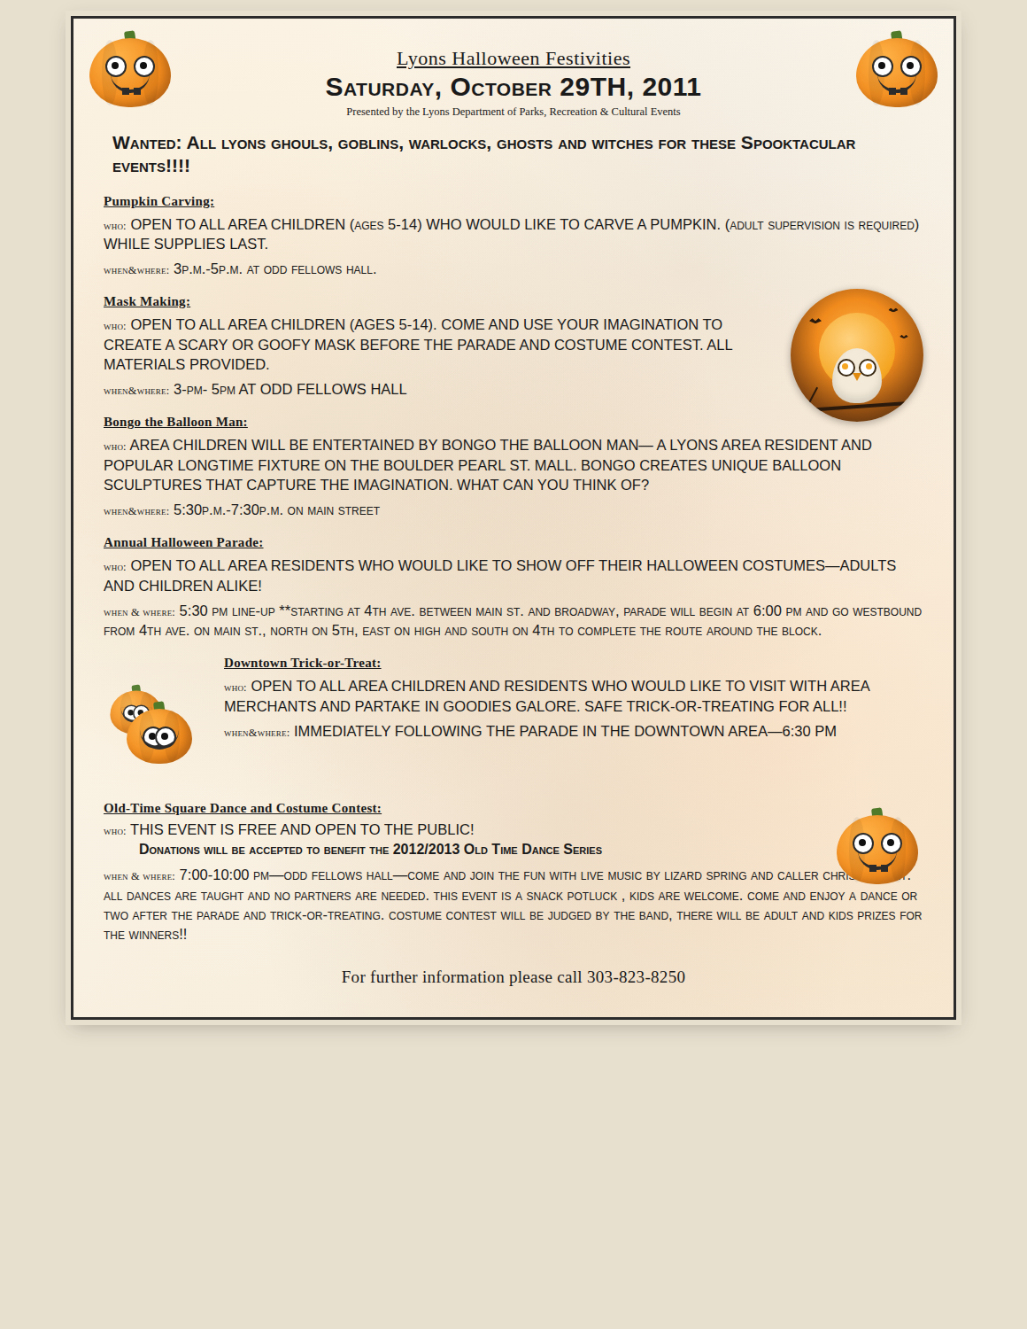Lyons Halloween Festivities
Saturday, October 29th, 2011
Presented by the Lyons Department of Parks, Recreation & Cultural Events
Wanted: All lyons ghouls, goblins, warlocks, ghosts and witches for these Spooktacular events!!!!
Pumpkin Carving:
who: OPEN TO ALL AREA CHILDREN (Ages 5-14) WHO WOULD LIKE TO CARVE A PUMPKIN. (adult supervision is required) WHILE SUPPLIES LAST.
when&where: 3P.M.-5P.M. at odd fellows hall.
Mask Making:
who: OPEN TO ALL AREA CHILDREN (AGES 5-14). COME AND USE YOUR IMAGINATION TO CREATE A SCARY OR GOOFY MASK BEFORE THE PARADE AND COSTUME CONTEST. ALL MATERIALS PROVIDED.
when&where: 3-pm- 5pm AT ODD FELLOWS HALL
Bongo the Balloon Man:
who: AREA CHILDREN WILL BE ENTERTAINED BY BONGO THE BALLOON MAN— A LYONS AREA RESIDENT AND POPULAR LONGTIME FIXTURE ON THE BOULDER PEARL ST. MALL. BONGO CREATES UNIQUE BALLOON SCULPTURES THAT CAPTURE THE IMAGINATION. WHAT CAN YOU THINK OF?
when&where: 5:30P.M.-7:30P.M. ON Main street
Annual Halloween Parade:
who: OPEN TO ALL AREA RESIDENTS WHO WOULD LIKE TO SHOW OFF THEIR HALLOWEEN COSTUMES—ADULTS AND CHILDREN ALIKE!
when & where: 5:30 PM LINE-UP **STARTING AT 4th Ave. BETWEEN MAIN St. AND BROADWAY, PARADE WILL BEGIN AT 6:00 PM AND GO WESTBOUND FROM 4TH AVE. ON MAIN ST., NORTH ON 5TH, EAST ON HIGH AND SOUTH ON 4TH TO COMPLETE THE ROUTE AROUND THE BLOCK.
Downtown Trick-or-Treat:
who: OPEN TO ALL AREA CHILDREN AND RESIDENTS WHO WOULD LIKE TO VISIT WITH AREA MERCHANTS AND PARTAKE IN GOODIES GALORE. SAFE TRICK-OR-TREATING FOR ALL!!
when&where: IMMEDIATELY FOLLOWING THE PARADE IN THE DOWNTOWN AREA—6:30 PM
Old-Time Square Dance and Costume Contest:
who: THIS EVENT IS FREE AND OPEN TO THE PUBLIC!
Donations will be accepted to benefit the 2012/2013 Old Time Dance Series
when & where: 7:00-10:00 PM—ODD FELLOWS HALL—COME AND JOIN THE FUN WITH LIVE MUSIC BY LIZARD SPRING AND CALLER CHRIS KERMIET. ALL DANCES ARE TAUGHT AND NO PARTNERS ARE NEEDED. THIS EVENT IS A SNACK POTLUCK , KIDS ARE WELCOME. COME AND ENJOY A DANCE OR TWO AFTER THE PARADE AND TRICK-OR-TREATING. COSTUME CONTEST WILL BE JUDGED BY THE BAND, THERE WILL BE ADULT AND KIDS PRIZES FOR THE WINNERS!!
For further information please call 303-823-8250